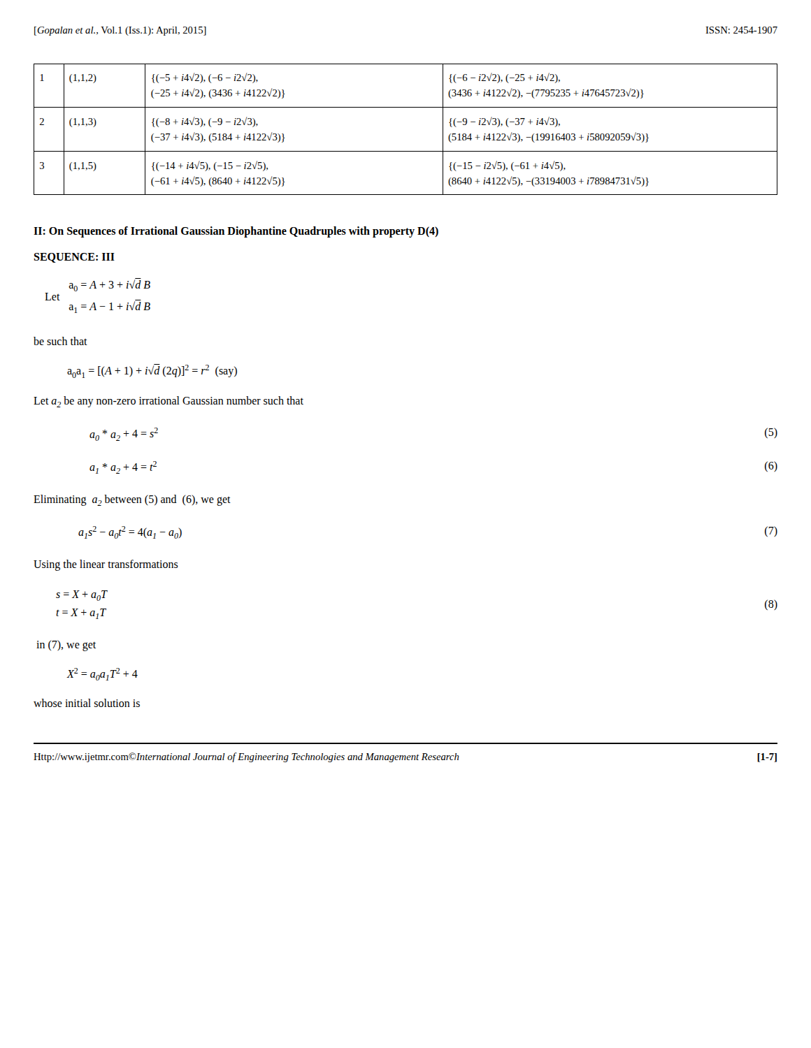[Gopalan et al., Vol.1 (Iss.1): April, 2015]
ISSN: 2454-1907
| 1 | (1,1,2) | {(−5 + i 4 √2 ), (−6 − i 2 √2 ), (−25 + i 4 √2 ), (3436 + i 4122 √2 )} | {(−6 − i 2 √2 ), (−25 + i 4 √2 ), (3436 + i 4122 √2 ), −(7795235 + i 47645723 √2 )} |
| 2 | (1,1,3) | {(−8 + i 4 √3 ), (−9 − i 2 √3 ), (−37 + i 4 √3 ), (5184 + i 4122 √3 )} | {(−9 − i 2 √3 ), (−37 + i 4 √3 ), (5184 + i 4122 √3 ), −(19916403 + i 58092059 √3 )} |
| 3 | (1,1,5) | {(−14 + i 4 √5 ), (−15 − i 2 √5 ), (−61 + i 4 √5 ), (8640 + i 4122 √5 )} | {(−15 − i 2 √5 ), (−61 + i 4 √5 ), (8640 + i 4122 √5 ), −(33194003 + i 78984731 √5 )} |
II: On Sequences of Irrational Gaussian Diophantine Quadruples with property D(4)
SEQUENCE: III
Let
a0 = A + 3 + i√d B
a1 = A − 1 + i√d B
be such that
a0a1 = [(A + 1) + i√d (2q)]2 = r2 (say)
Let a2 be any non-zero irrational Gaussian number such that
a0 * a2 + 4 = s2 (5)
a1 * a2 + 4 = t2 (6)
Eliminating a2 between (5) and (6), we get
a1s2 − a0t2 = 4(a1 − a0) (7)
Using the linear transformations
s = X + a0T
t = X + a1T
(8)
in (7), we get
X2 = a0a1T2 + 4
whose initial solution is
Http://www.ijetmr.com©International Journal of Engineering Technologies and Management Research
[1-7]